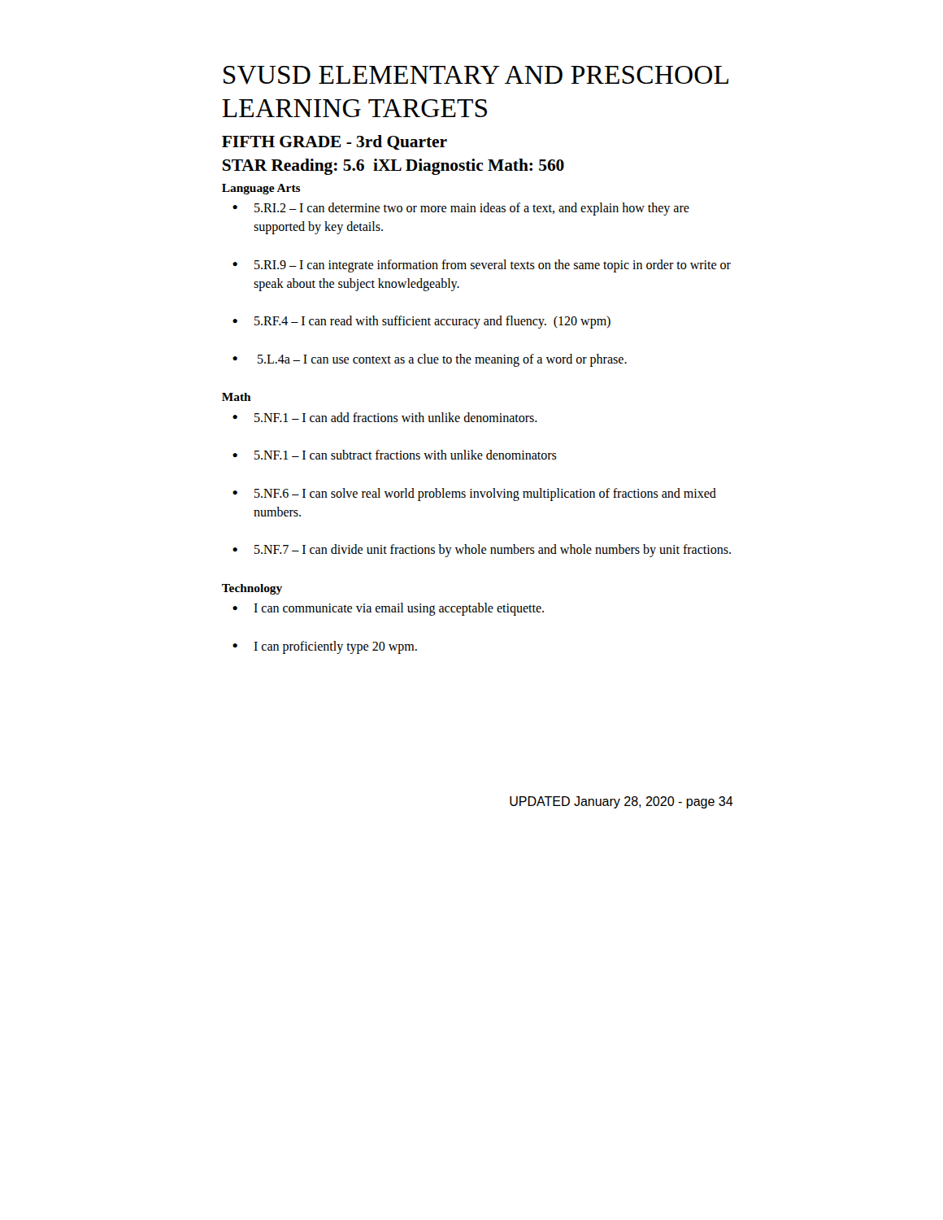SVUSD ELEMENTARY AND PRESCHOOL
LEARNING TARGETS
FIFTH GRADE - 3rd Quarter
STAR Reading: 5.6 iXL Diagnostic Math: 560
Language Arts
5.RI.2 – I can determine two or more main ideas of a text, and explain how they are supported by key details.
5.RI.9 – I can integrate information from several texts on the same topic in order to write or speak about the subject knowledgeably.
5.RF.4 – I can read with sufficient accuracy and fluency. (120 wpm)
5.L.4a – I can use context as a clue to the meaning of a word or phrase.
Math
5.NF.1 – I can add fractions with unlike denominators.
5.NF.1 – I can subtract fractions with unlike denominators
5.NF.6 – I can solve real world problems involving multiplication of fractions and mixed numbers.
5.NF.7 – I can divide unit fractions by whole numbers and whole numbers by unit fractions.
Technology
I can communicate via email using acceptable etiquette.
I can proficiently type 20 wpm.
UPDATED January 28, 2020 - page 34